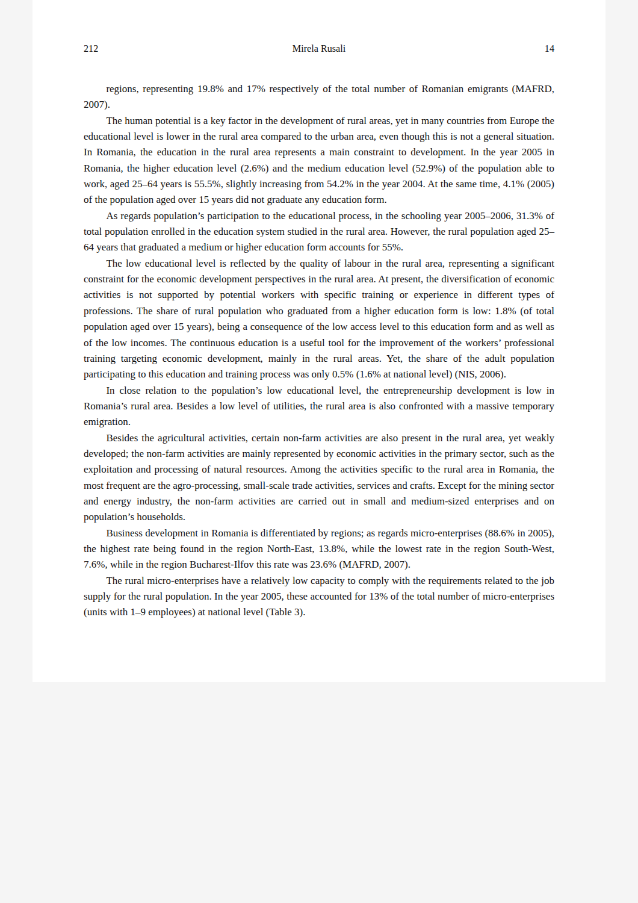212 Mirela Rusali 14
regions, representing 19.8% and 17% respectively of the total number of Romanian emigrants (MAFRD, 2007).
The human potential is a key factor in the development of rural areas, yet in many countries from Europe the educational level is lower in the rural area compared to the urban area, even though this is not a general situation. In Romania, the education in the rural area represents a main constraint to development. In the year 2005 in Romania, the higher education level (2.6%) and the medium education level (52.9%) of the population able to work, aged 25–64 years is 55.5%, slightly increasing from 54.2% in the year 2004. At the same time, 4.1% (2005) of the population aged over 15 years did not graduate any education form.
As regards population’s participation to the educational process, in the schooling year 2005–2006, 31.3% of total population enrolled in the education system studied in the rural area. However, the rural population aged 25–64 years that graduated a medium or higher education form accounts for 55%.
The low educational level is reflected by the quality of labour in the rural area, representing a significant constraint for the economic development perspectives in the rural area. At present, the diversification of economic activities is not supported by potential workers with specific training or experience in different types of professions. The share of rural population who graduated from a higher education form is low: 1.8% (of total population aged over 15 years), being a consequence of the low access level to this education form and as well as of the low incomes. The continuous education is a useful tool for the improvement of the workers’ professional training targeting economic development, mainly in the rural areas. Yet, the share of the adult population participating to this education and training process was only 0.5% (1.6% at national level) (NIS, 2006).
In close relation to the population’s low educational level, the entrepreneurship development is low in Romania’s rural area. Besides a low level of utilities, the rural area is also confronted with a massive temporary emigration.
Besides the agricultural activities, certain non-farm activities are also present in the rural area, yet weakly developed; the non-farm activities are mainly represented by economic activities in the primary sector, such as the exploitation and processing of natural resources. Among the activities specific to the rural area in Romania, the most frequent are the agro-processing, small-scale trade activities, services and crafts. Except for the mining sector and energy industry, the non-farm activities are carried out in small and medium-sized enterprises and on population’s households.
Business development in Romania is differentiated by regions; as regards micro-enterprises (88.6% in 2005), the highest rate being found in the region North-East, 13.8%, while the lowest rate in the region South-West, 7.6%, while in the region Bucharest-Ilfov this rate was 23.6% (MAFRD, 2007).
The rural micro-enterprises have a relatively low capacity to comply with the requirements related to the job supply for the rural population. In the year 2005, these accounted for 13% of the total number of micro-enterprises (units with 1–9 employees) at national level (Table 3).